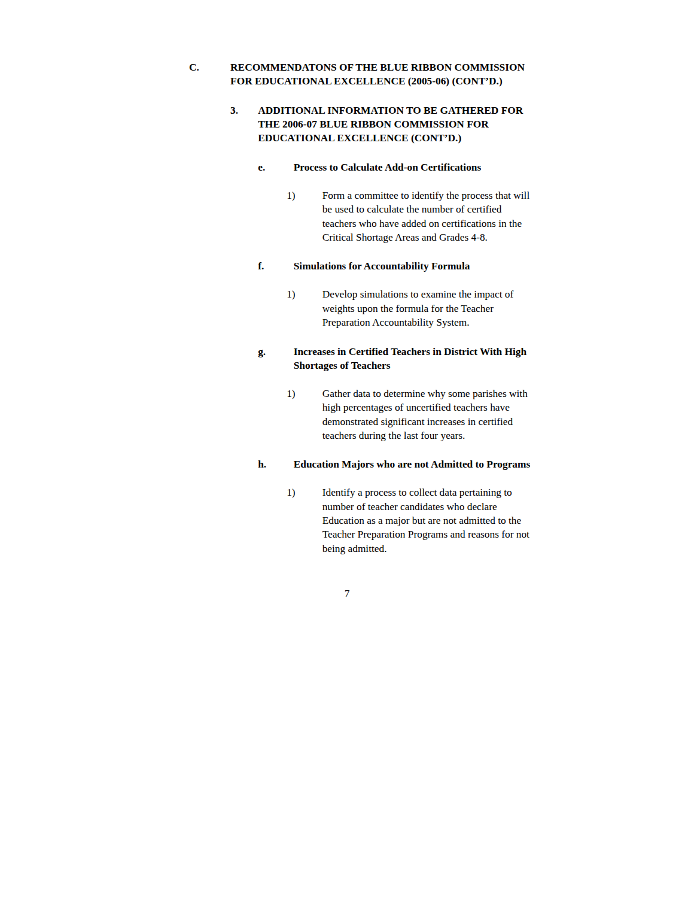C.
Recommendatons of the Blue Ribbon Commission for Educational Excellence (2005-06) (Cont’d.)
3.
Additional Information to be Gathered for the 2006-07 Blue Ribbon Commission for Educational Excellence (Cont’d.)
e.
Process to Calculate Add-on Certifications
1)
Form a committee to identify the process that will be used to calculate the number of certified teachers who have added on certifications in the Critical Shortage Areas and Grades 4-8.
f.
Simulations for Accountability Formula
1)
Develop simulations to examine the impact of weights upon the formula for the Teacher Preparation Accountability System.
g.
Increases in Certified Teachers in District With High Shortages of Teachers
1)
Gather data to determine why some parishes with high percentages of uncertified teachers have demonstrated significant increases in certified teachers during the last four years.
h.
Education Majors who are not Admitted to Programs
1)
Identify a process to collect data pertaining to number of teacher candidates who declare Education as a major but are not admitted to the Teacher Preparation Programs and reasons for not being admitted.
7